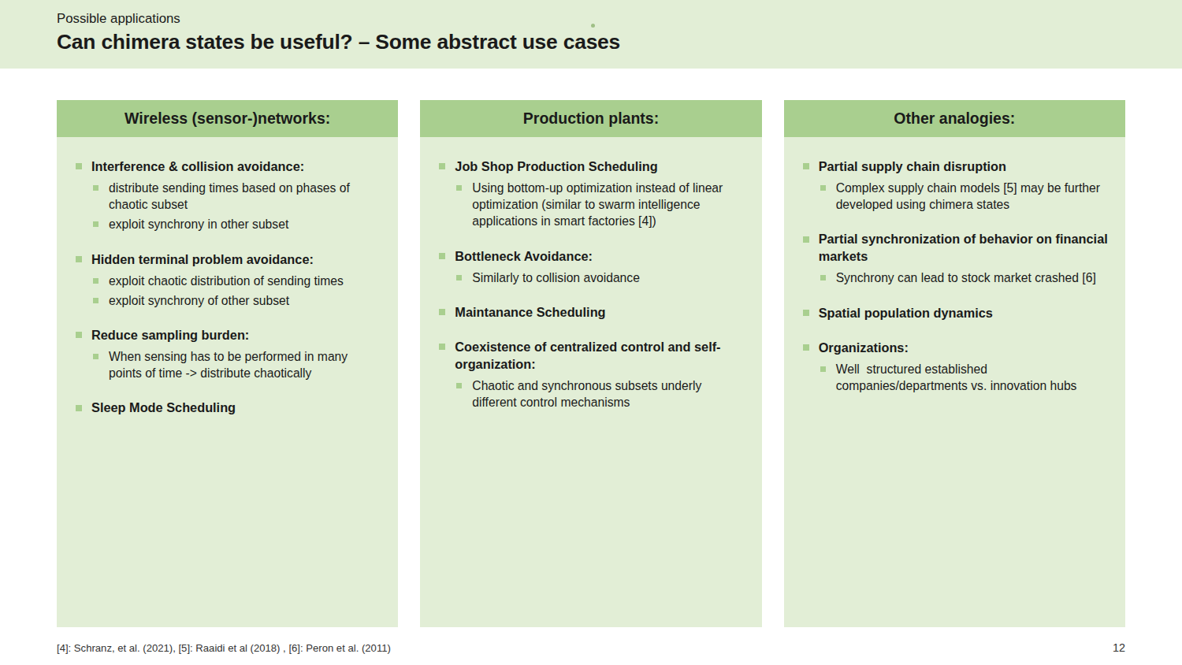Possible applications
Can chimera states be useful? – Some abstract use cases
Wireless (sensor-)networks:
Interference & collision avoidance:
distribute sending times based on phases of chaotic subset
exploit synchrony in other subset
Hidden terminal problem avoidance:
exploit chaotic distribution of sending times
exploit synchrony of other subset
Reduce sampling burden:
When sensing has to be performed in many points of time -> distribute chaotically
Sleep Mode Scheduling
Production plants:
Job Shop Production Scheduling
Using bottom-up optimization instead of linear optimization (similar to swarm intelligence applications in smart factories [4])
Bottleneck Avoidance:
Similarly to collision avoidance
Maintanance Scheduling
Coexistence of centralized control and self-organization:
Chaotic and synchronous subsets underly different control mechanisms
Other analogies:
Partial supply chain disruption
Complex supply chain models [5] may be further developed using chimera states
Partial synchronization of behavior on financial markets
Synchrony can lead to stock market crashed [6]
Spatial population dynamics
Organizations:
Well structured established companies/departments vs. innovation hubs
[4]: Schranz, et al. (2021), [5]: Raaidi et al (2018) , [6]: Peron et al. (2011)
12